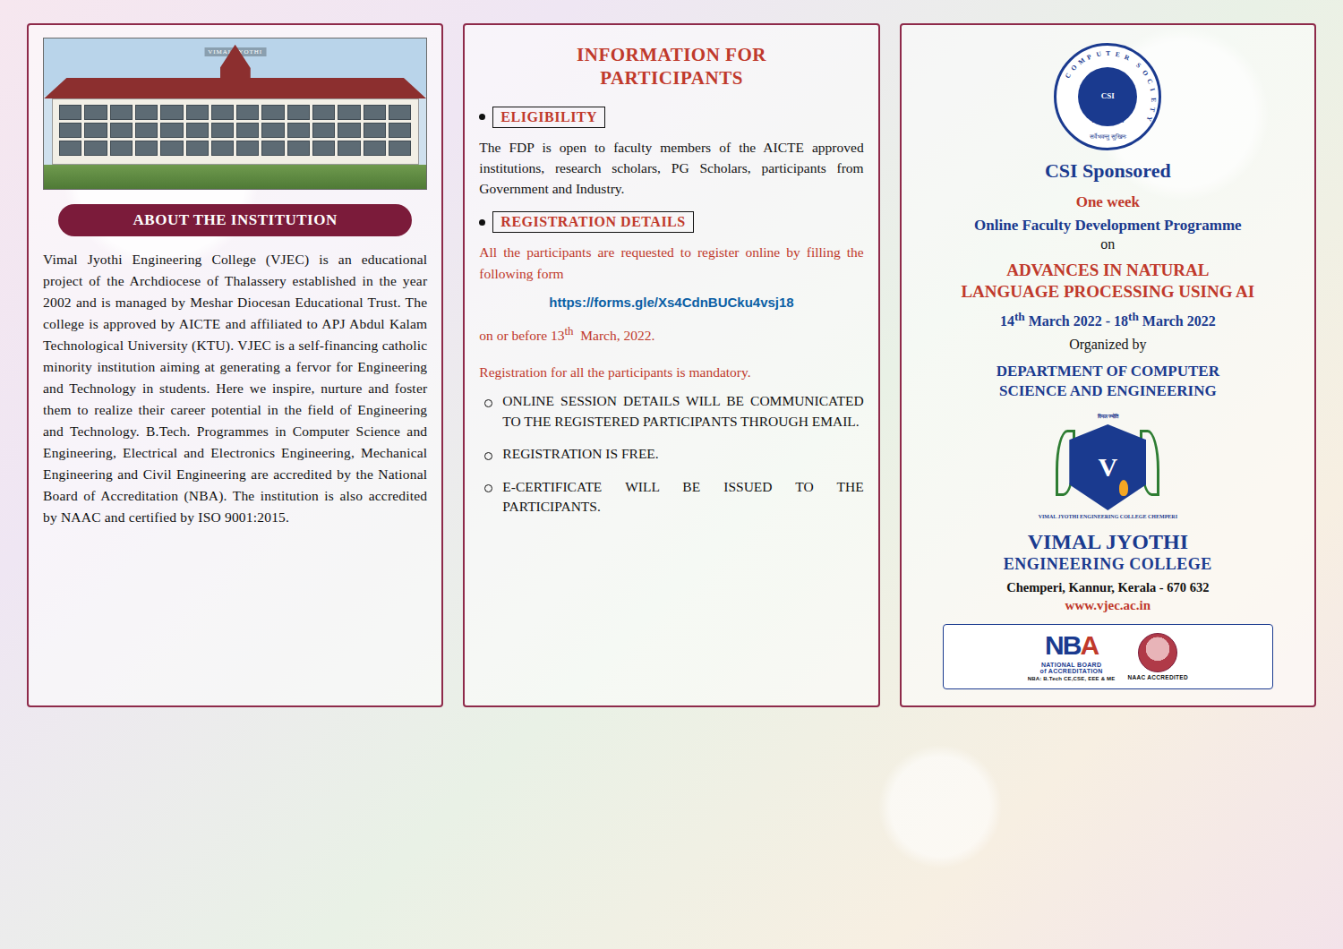VIMAL JYOTHI
ABOUT THE INSTITUTION
Vimal Jyothi Engineering College (VJEC) is an educational project of the Archdiocese of Thalassery established in the year 2002 and is managed by Meshar Diocesan Educational Trust. The college is approved by AICTE and affiliated to APJ Abdul Kalam Technological University (KTU). VJEC is a self-financing catholic minority institution aiming at generating a fervor for Engineering and Technology in students. Here we inspire, nurture and foster them to realize their career potential in the field of Engineering and Technology. B.Tech. Programmes in Computer Science and Engineering, Electrical and Electronics Engineering, Mechanical Engineering and Civil Engineering are accredited by the National Board of Accreditation (NBA). The institution is also accredited by NAAC and certified by ISO 9001:2015.
INFORMATION FOR
PARTICIPANTS
ELIGIBILITY
The FDP is open to faculty members of the AICTE approved institutions, research scholars, PG Scholars, participants from Government and Industry.
REGISTRATION DETAILS
All the participants are requested to register online by filling the following form
https://forms.gle/Xs4CdnBUCku4vsj18
on or before 13th March, 2022.
Registration for all the participants is mandatory.
ONLINE SESSION DETAILS WILL BE COMMUNICATED TO THE REGISTERED PARTICIPANTS THROUGH EMAIL.
REGISTRATION IS FREE.
E-CERTIFICATE WILL BE ISSUED TO THE PARTICIPANTS.
C O M P U T E R S O C I E T Y
CSI
ESTD. 1965
सर्वे भवन्तु सुखिनः
CSI Sponsored
One week
Online Faculty Development Programme
on
ADVANCES IN NATURAL
LANGUAGE PROCESSING USING AI
14th March 2022 - 18th March 2022
Organized by
DEPARTMENT OF COMPUTER
SCIENCE AND ENGINEERING
विमल ज्योति
V
VIMAL JYOTHI ENGINEERING COLLEGE CHEMPERI
VIMAL JYOTHIENGINEERING COLLEGE
Chemperi, Kannur, Kerala - 670 632
www.vjec.ac.in
NBA
NATIONAL BOARD
of ACCREDITATION
NBA: B.Tech CE,CSE, EEE & ME
NAAC ACCREDITED